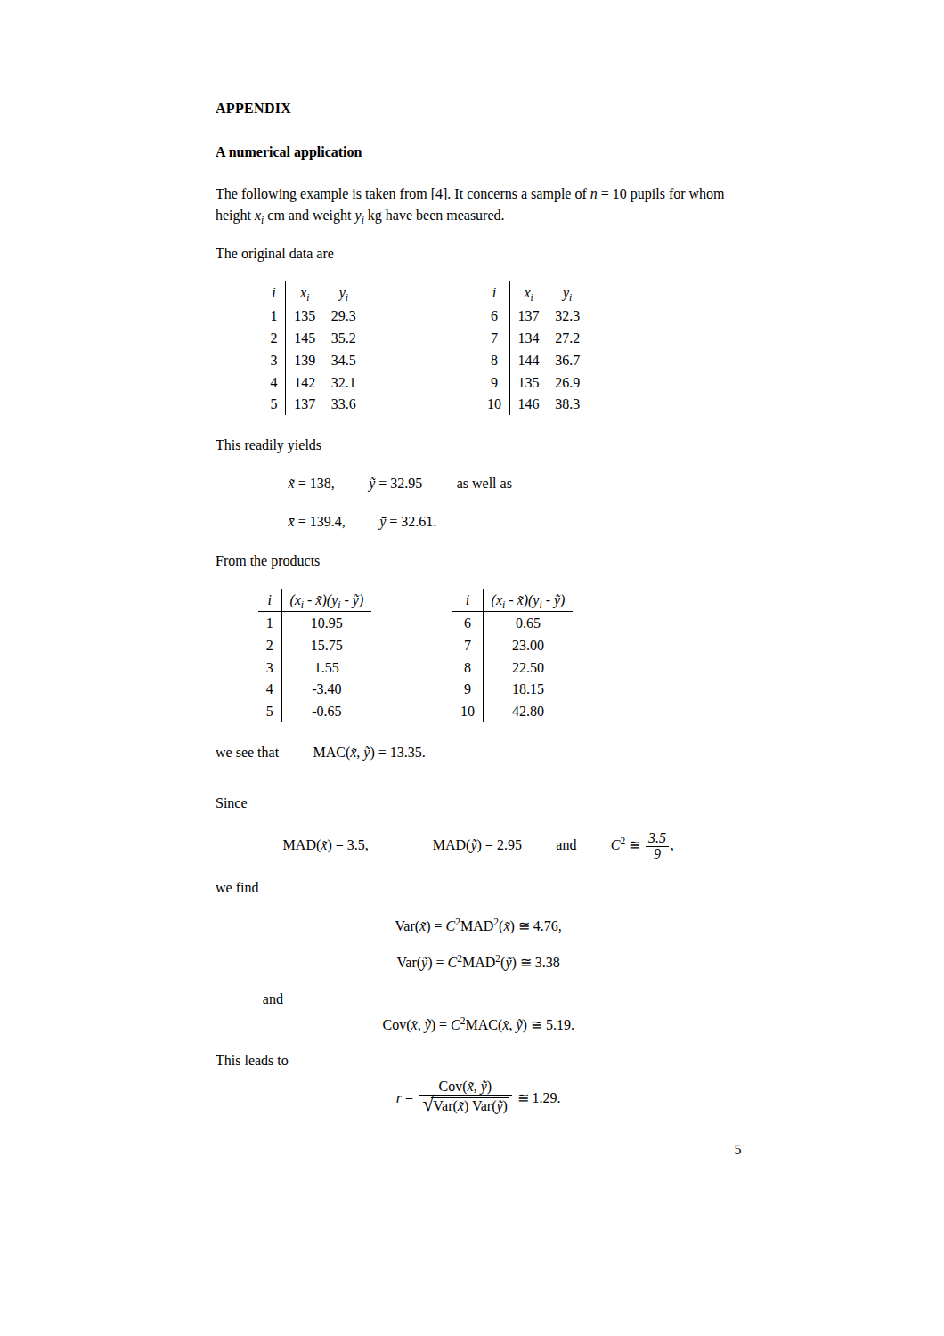APPENDIX
A numerical application
The following example is taken from [4]. It concerns a sample of n = 10 pupils for whom height xi cm and weight yi kg have been measured.
The original data are
| i | x i | y i |
| --- | --- | --- |
| 1 | 135 | 29.3 |
| 2 | 145 | 35.2 |
| 3 | 139 | 34.5 |
| 4 | 142 | 32.1 |
| 5 | 137 | 33.6 |
| i | x i | y i |
| --- | --- | --- |
| 6 | 137 | 32.3 |
| 7 | 134 | 27.2 |
| 8 | 144 | 36.7 |
| 9 | 135 | 26.9 |
| 10 | 146 | 38.3 |
This readily yields
x̃ = 138, ỹ = 32.95 as well as
x̄ = 139.4, ȳ = 32.61.
From the products
| i | ( x i - x̃ )( y i - ỹ ) |
| --- | --- |
| 1 | 10.95 |
| 2 | 15.75 |
| 3 | 1.55 |
| 4 | -3.40 |
| 5 | -0.65 |
| i | ( x i - x̃ )( y i - ỹ ) |
| --- | --- |
| 6 | 0.65 |
| 7 | 23.00 |
| 8 | 22.50 |
| 9 | 18.15 |
| 10 | 42.80 |
we see that MAC(x̃, ỹ) = 13.35.
Since
MAD(x̃) = 3.5, MAD(ỹ) = 2.95 and C2 ≅ 3.59,
we find
Var(x̃) = C2MAD2(x̃) ≅ 4.76,
Var(ỹ) = C2MAD2(ỹ) ≅ 3.38
and
Cov(x̃, ỹ) = C2MAC(x̃, ỹ) ≅ 5.19.
This leads to
r = Cov(x̃, ỹ) Var(x̃) Var(ỹ) ≅ 1.29.
5